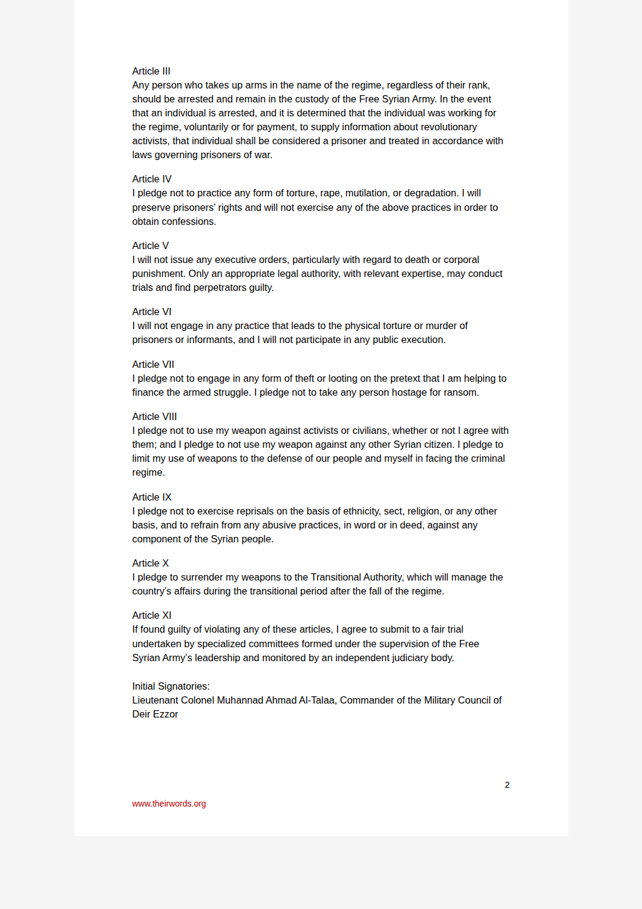Article III
Any person who takes up arms in the name of the regime, regardless of their rank, should be arrested and remain in the custody of the Free Syrian Army. In the event that an individual is arrested, and it is determined that the individual was working for the regime, voluntarily or for payment, to supply information about revolutionary activists, that individual shall be considered a prisoner and treated in accordance with laws governing prisoners of war.
Article IV
I pledge not to practice any form of torture, rape, mutilation, or degradation. I will preserve prisoners’ rights and will not exercise any of the above practices in order to obtain confessions.
Article V
I will not issue any executive orders, particularly with regard to death or corporal punishment. Only an appropriate legal authority, with relevant expertise, may conduct trials and find perpetrators guilty.
Article VI
I will not engage in any practice that leads to the physical torture or murder of prisoners or informants, and I will not participate in any public execution.
Article VII
I pledge not to engage in any form of theft or looting on the pretext that I am helping to finance the armed struggle. I pledge not to take any person hostage for ransom.
Article VIII
I pledge not to use my weapon against activists or civilians, whether or not I agree with them; and I pledge to not use my weapon against any other Syrian citizen. I pledge to limit my use of weapons to the defense of our people and myself in facing the criminal regime.
Article IX
I pledge not to exercise reprisals on the basis of ethnicity, sect, religion, or any other basis, and to refrain from any abusive practices, in word or in deed, against any component of the Syrian people.
Article X
I pledge to surrender my weapons to the Transitional Authority, which will manage the country’s affairs during the transitional period after the fall of the regime.
Article XI
If found guilty of violating any of these articles, I agree to submit to a fair trial undertaken by specialized committees formed under the supervision of the Free Syrian Army’s leadership and monitored by an independent judiciary body.
Initial Signatories:
Lieutenant Colonel Muhannad Ahmad Al-Talaa, Commander of the Military Council of Deir Ezzor
2
www.theirwords.org